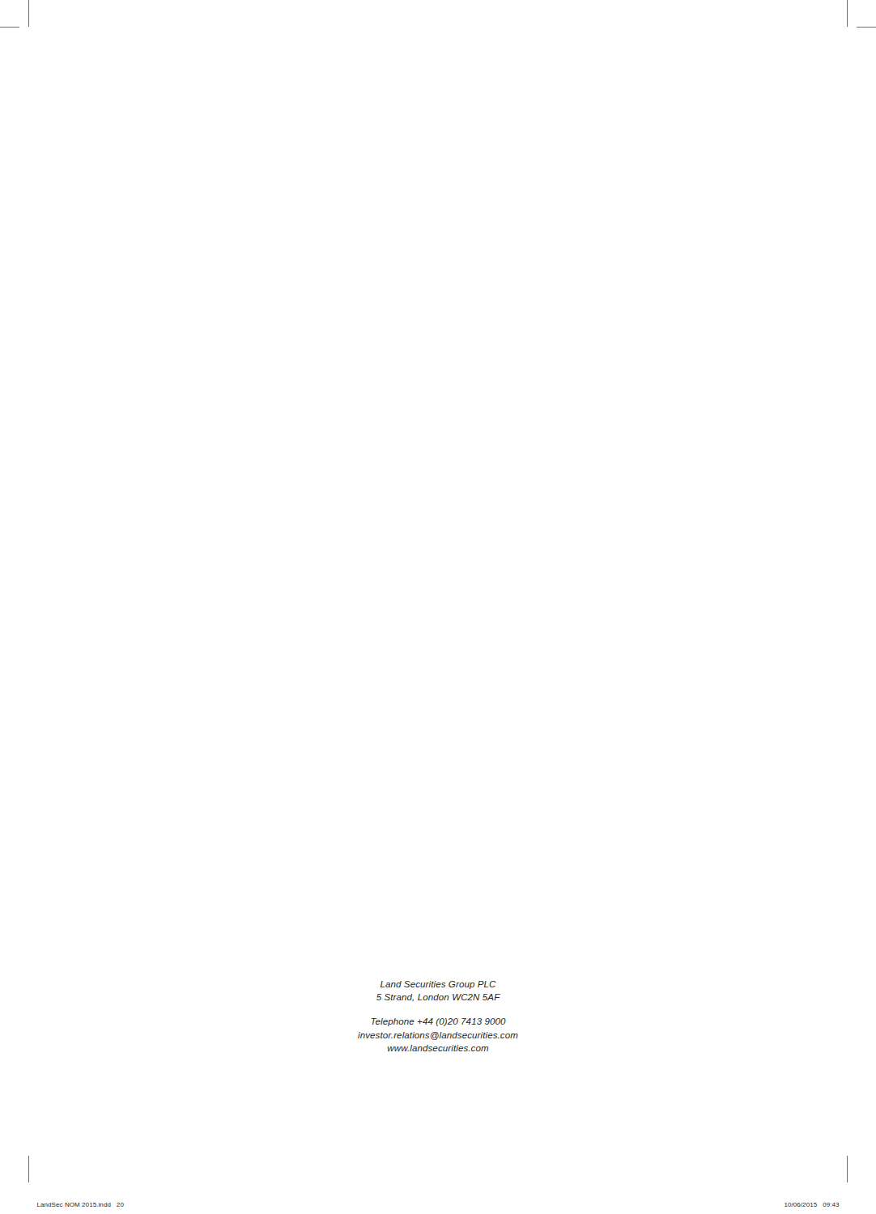Land Securities Group PLC
5 Strand, London WC2N 5AF
Telephone +44 (0)20 7413 9000
investor.relations@landsecurities.com
www.landsecurities.com
LandSec NOM 2015.indd 20 10/06/2015 09:43